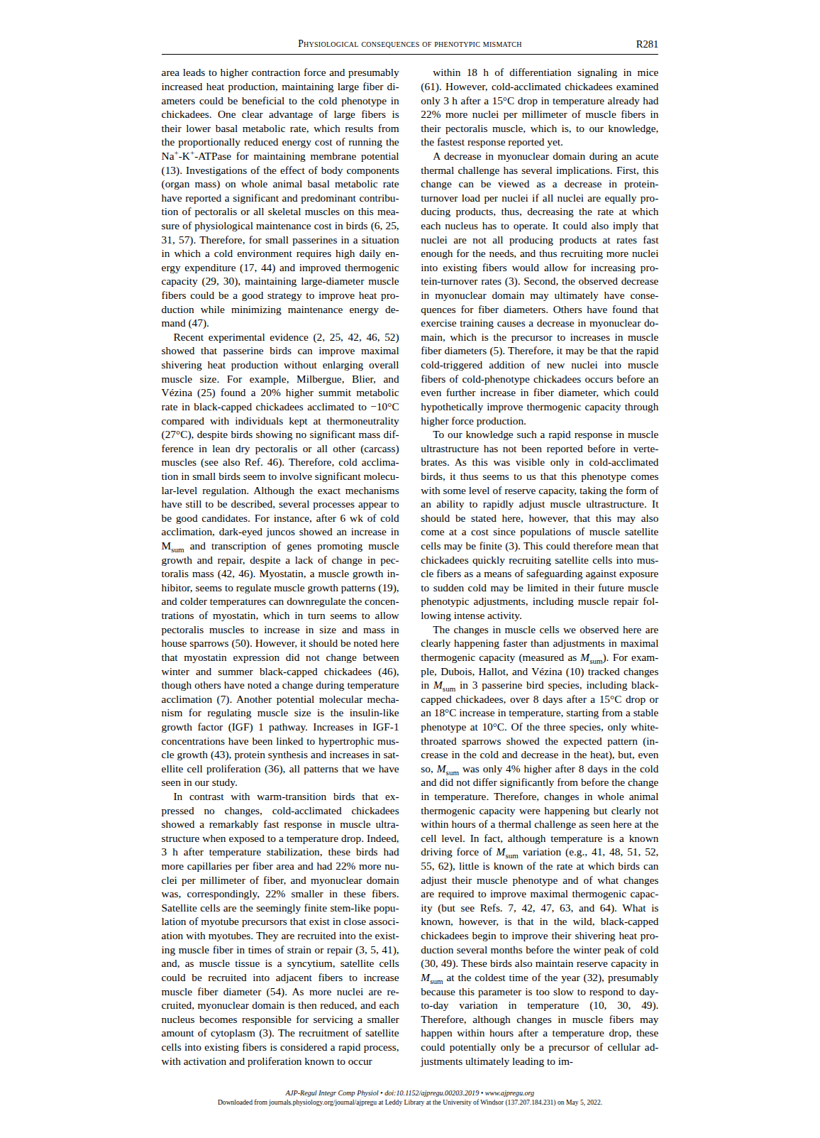Physiological consequences of phenotypic mismatch R281
area leads to higher contraction force and presumably increased heat production, maintaining large fiber diameters could be beneficial to the cold phenotype in chickadees. One clear advantage of large fibers is their lower basal metabolic rate, which results from the proportionally reduced energy cost of running the Na+-K+-ATPase for maintaining membrane potential (13). Investigations of the effect of body components (organ mass) on whole animal basal metabolic rate have reported a significant and predominant contribution of pectoralis or all skeletal muscles on this measure of physiological maintenance cost in birds (6, 25, 31, 57). Therefore, for small passerines in a situation in which a cold environment requires high daily energy expenditure (17, 44) and improved thermogenic capacity (29, 30), maintaining large-diameter muscle fibers could be a good strategy to improve heat production while minimizing maintenance energy demand (47).
Recent experimental evidence (2, 25, 42, 46, 52) showed that passerine birds can improve maximal shivering heat production without enlarging overall muscle size. For example, Milbergue, Blier, and Vézina (25) found a 20% higher summit metabolic rate in black-capped chickadees acclimated to −10°C compared with individuals kept at thermoneutrality (27°C), despite birds showing no significant mass difference in lean dry pectoralis or all other (carcass) muscles (see also Ref. 46). Therefore, cold acclimation in small birds seem to involve significant molecular-level regulation. Although the exact mechanisms have still to be described, several processes appear to be good candidates. For instance, after 6 wk of cold acclimation, dark-eyed juncos showed an increase in Msum and transcription of genes promoting muscle growth and repair, despite a lack of change in pectoralis mass (42, 46). Myostatin, a muscle growth inhibitor, seems to regulate muscle growth patterns (19), and colder temperatures can downregulate the concentrations of myostatin, which in turn seems to allow pectoralis muscles to increase in size and mass in house sparrows (50). However, it should be noted here that myostatin expression did not change between winter and summer black-capped chickadees (46), though others have noted a change during temperature acclimation (7). Another potential molecular mechanism for regulating muscle size is the insulin-like growth factor (IGF) 1 pathway. Increases in IGF-1 concentrations have been linked to hypertrophic muscle growth (43), protein synthesis and increases in satellite cell proliferation (36), all patterns that we have seen in our study.
In contrast with warm-transition birds that expressed no changes, cold-acclimated chickadees showed a remarkably fast response in muscle ultrastructure when exposed to a temperature drop. Indeed, 3 h after temperature stabilization, these birds had more capillaries per fiber area and had 22% more nuclei per millimeter of fiber, and myonuclear domain was, correspondingly, 22% smaller in these fibers. Satellite cells are the seemingly finite stem-like population of myotube precursors that exist in close association with myotubes. They are recruited into the existing muscle fiber in times of strain or repair (3, 5, 41), and, as muscle tissue is a syncytium, satellite cells could be recruited into adjacent fibers to increase muscle fiber diameter (54). As more nuclei are recruited, myonuclear domain is then reduced, and each nucleus becomes responsible for servicing a smaller amount of cytoplasm (3). The recruitment of satellite cells into existing fibers is considered a rapid process, with activation and proliferation known to occur
within 18 h of differentiation signaling in mice (61). However, cold-acclimated chickadees examined only 3 h after a 15°C drop in temperature already had 22% more nuclei per millimeter of muscle fibers in their pectoralis muscle, which is, to our knowledge, the fastest response reported yet.
A decrease in myonuclear domain during an acute thermal challenge has several implications. First, this change can be viewed as a decrease in protein-turnover load per nuclei if all nuclei are equally producing products, thus, decreasing the rate at which each nucleus has to operate. It could also imply that nuclei are not all producing products at rates fast enough for the needs, and thus recruiting more nuclei into existing fibers would allow for increasing protein-turnover rates (3). Second, the observed decrease in myonuclear domain may ultimately have consequences for fiber diameters. Others have found that exercise training causes a decrease in myonuclear domain, which is the precursor to increases in muscle fiber diameters (5). Therefore, it may be that the rapid cold-triggered addition of new nuclei into muscle fibers of cold-phenotype chickadees occurs before an even further increase in fiber diameter, which could hypothetically improve thermogenic capacity through higher force production.
To our knowledge such a rapid response in muscle ultrastructure has not been reported before in vertebrates. As this was visible only in cold-acclimated birds, it thus seems to us that this phenotype comes with some level of reserve capacity, taking the form of an ability to rapidly adjust muscle ultrastructure. It should be stated here, however, that this may also come at a cost since populations of muscle satellite cells may be finite (3). This could therefore mean that chickadees quickly recruiting satellite cells into muscle fibers as a means of safeguarding against exposure to sudden cold may be limited in their future muscle phenotypic adjustments, including muscle repair following intense activity.
The changes in muscle cells we observed here are clearly happening faster than adjustments in maximal thermogenic capacity (measured as Msum). For example, Dubois, Hallot, and Vézina (10) tracked changes in Msum in 3 passerine bird species, including black-capped chickadees, over 8 days after a 15°C drop or an 18°C increase in temperature, starting from a stable phenotype at 10°C. Of the three species, only white-throated sparrows showed the expected pattern (increase in the cold and decrease in the heat), but, even so, Msum was only 4% higher after 8 days in the cold and did not differ significantly from before the change in temperature. Therefore, changes in whole animal thermogenic capacity were happening but clearly not within hours of a thermal challenge as seen here at the cell level. In fact, although temperature is a known driving force of Msum variation (e.g., 41, 48, 51, 52, 55, 62), little is known of the rate at which birds can adjust their muscle phenotype and of what changes are required to improve maximal thermogenic capacity (but see Refs. 7, 42, 47, 63, and 64). What is known, however, is that in the wild, black-capped chickadees begin to improve their shivering heat production several months before the winter peak of cold (30, 49). These birds also maintain reserve capacity in Msum at the coldest time of the year (32), presumably because this parameter is too slow to respond to day-to-day variation in temperature (10, 30, 49). Therefore, although changes in muscle fibers may happen within hours after a temperature drop, these could potentially only be a precursor of cellular adjustments ultimately leading to im-
AJP-Regul Integr Comp Physiol • doi:10.1152/ajpregu.00203.2019 • www.ajpregu.org
Downloaded from journals.physiology.org/journal/ajpregu at Leddy Library at the University of Windsor (137.207.184.231) on May 5, 2022.